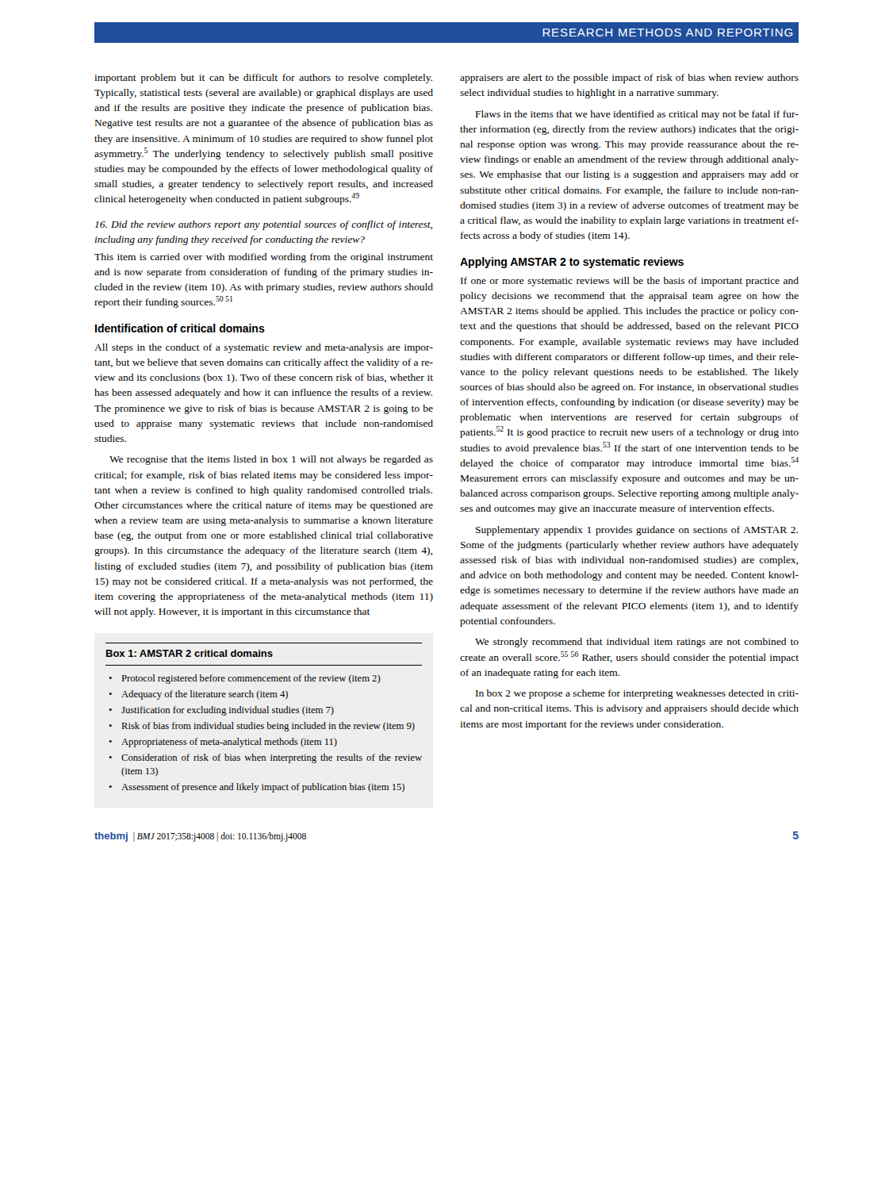Research Methods and Reporting
important problem but it can be difficult for authors to resolve completely. Typically, statistical tests (several are available) or graphical displays are used and if the results are positive they indicate the presence of publication bias. Negative test results are not a guarantee of the absence of publication bias as they are insensitive. A minimum of 10 studies are required to show funnel plot asymmetry.5 The underlying tendency to selectively publish small positive studies may be compounded by the effects of lower methodological quality of small studies, a greater tendency to selectively report results, and increased clinical heterogeneity when conducted in patient subgroups.49
16. Did the review authors report any potential sources of conflict of interest, including any funding they received for conducting the review?
This item is carried over with modified wording from the original instrument and is now separate from consideration of funding of the primary studies included in the review (item 10). As with primary studies, review authors should report their funding sources.50 51
Identification of critical domains
All steps in the conduct of a systematic review and meta-analysis are important, but we believe that seven domains can critically affect the validity of a review and its conclusions (box 1). Two of these concern risk of bias, whether it has been assessed adequately and how it can influence the results of a review. The prominence we give to risk of bias is because AMSTAR 2 is going to be used to appraise many systematic reviews that include non-randomised studies.
We recognise that the items listed in box 1 will not always be regarded as critical; for example, risk of bias related items may be considered less important when a review is confined to high quality randomised controlled trials. Other circumstances where the critical nature of items may be questioned are when a review team are using meta-analysis to summarise a known literature base (eg, the output from one or more established clinical trial collaborative groups). In this circumstance the adequacy of the literature search (item 4), listing of excluded studies (item 7), and possibility of publication bias (item 15) may not be considered critical. If a meta-analysis was not performed, the item covering the appropriateness of the meta-analytical methods (item 11) will not apply. However, it is important in this circumstance that
Box 1: AMSTAR 2 critical domains
Protocol registered before commencement of the review (item 2)
Adequacy of the literature search (item 4)
Justification for excluding individual studies (item 7)
Risk of bias from individual studies being included in the review (item 9)
Appropriateness of meta-analytical methods (item 11)
Consideration of risk of bias when interpreting the results of the review (item 13)
Assessment of presence and likely impact of publication bias (item 15)
appraisers are alert to the possible impact of risk of bias when review authors select individual studies to highlight in a narrative summary.
Flaws in the items that we have identified as critical may not be fatal if further information (eg, directly from the review authors) indicates that the original response option was wrong. This may provide reassurance about the review findings or enable an amendment of the review through additional analyses. We emphasise that our listing is a suggestion and appraisers may add or substitute other critical domains. For example, the failure to include non-randomised studies (item 3) in a review of adverse outcomes of treatment may be a critical flaw, as would the inability to explain large variations in treatment effects across a body of studies (item 14).
Applying AMSTAR 2 to systematic reviews
If one or more systematic reviews will be the basis of important practice and policy decisions we recommend that the appraisal team agree on how the AMSTAR 2 items should be applied. This includes the practice or policy context and the questions that should be addressed, based on the relevant PICO components. For example, available systematic reviews may have included studies with different comparators or different follow-up times, and their relevance to the policy relevant questions needs to be established. The likely sources of bias should also be agreed on. For instance, in observational studies of intervention effects, confounding by indication (or disease severity) may be problematic when interventions are reserved for certain subgroups of patients.52 It is good practice to recruit new users of a technology or drug into studies to avoid prevalence bias.53 If the start of one intervention tends to be delayed the choice of comparator may introduce immortal time bias.54 Measurement errors can misclassify exposure and outcomes and may be unbalanced across comparison groups. Selective reporting among multiple analyses and outcomes may give an inaccurate measure of intervention effects.
Supplementary appendix 1 provides guidance on sections of AMSTAR 2. Some of the judgments (particularly whether review authors have adequately assessed risk of bias with individual non-randomised studies) are complex, and advice on both methodology and content may be needed. Content knowledge is sometimes necessary to determine if the review authors have made an adequate assessment of the relevant PICO elements (item 1), and to identify potential confounders.
We strongly recommend that individual item ratings are not combined to create an overall score.55 56 Rather, users should consider the potential impact of an inadequate rating for each item.
In box 2 we propose a scheme for interpreting weaknesses detected in critical and non-critical items. This is advisory and appraisers should decide which items are most important for the reviews under consideration.
thebmj | BMJ 2017;358:j4008 | doi: 10.1136/bmj.j4008 5